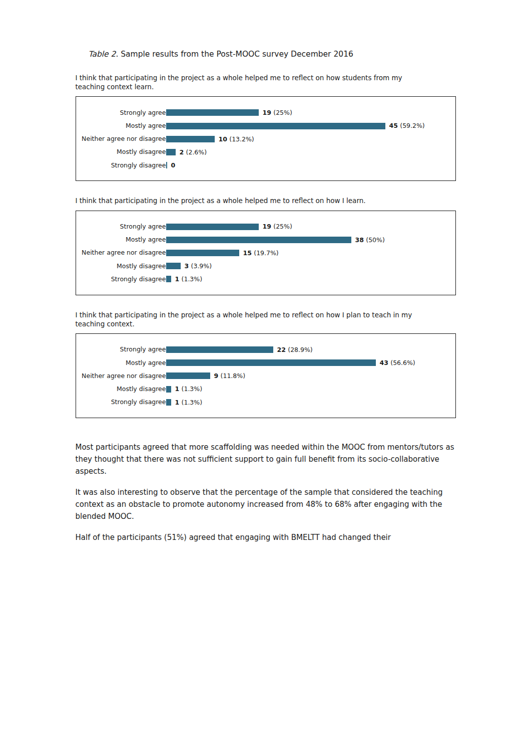Table 2. Sample results from the Post-MOOC survey December 2016
I think that participating in the project as a whole helped me to reflect on how students from my teaching context learn.
| Strongly agree | 19 (25%) |
| Mostly agree | 45 (59.2%) |
| Neither agree nor disagree | 10 (13.2%) |
| Mostly disagree | 2 (2.6%) |
| Strongly disagree | 0 |
I think that participating in the project as a whole helped me to reflect on how I learn.
| Strongly agree | 19 (25%) |
| Mostly agree | 38 (50%) |
| Neither agree nor disagree | 15 (19.7%) |
| Mostly disagree | 3 (3.9%) |
| Strongly disagree | 1 (1.3%) |
I think that participating in the project as a whole helped me to reflect on how I plan to teach in my teaching context.
| Strongly agree | 22 (28.9%) |
| Mostly agree | 43 (56.6%) |
| Neither agree nor disagree | 9 (11.8%) |
| Mostly disagree | 1 (1.3%) |
| Strongly disagree | 1 (1.3%) |
Most participants agreed that more scaffolding was needed within the MOOC from mentors/tutors as they thought that there was not sufficient support to gain full benefit from its socio-collaborative aspects.
It was also interesting to observe that the percentage of the sample that considered the teaching context as an obstacle to promote autonomy increased from 48% to 68% after engaging with the blended MOOC.
Half of the participants (51%) agreed that engaging with BMELTT had changed their